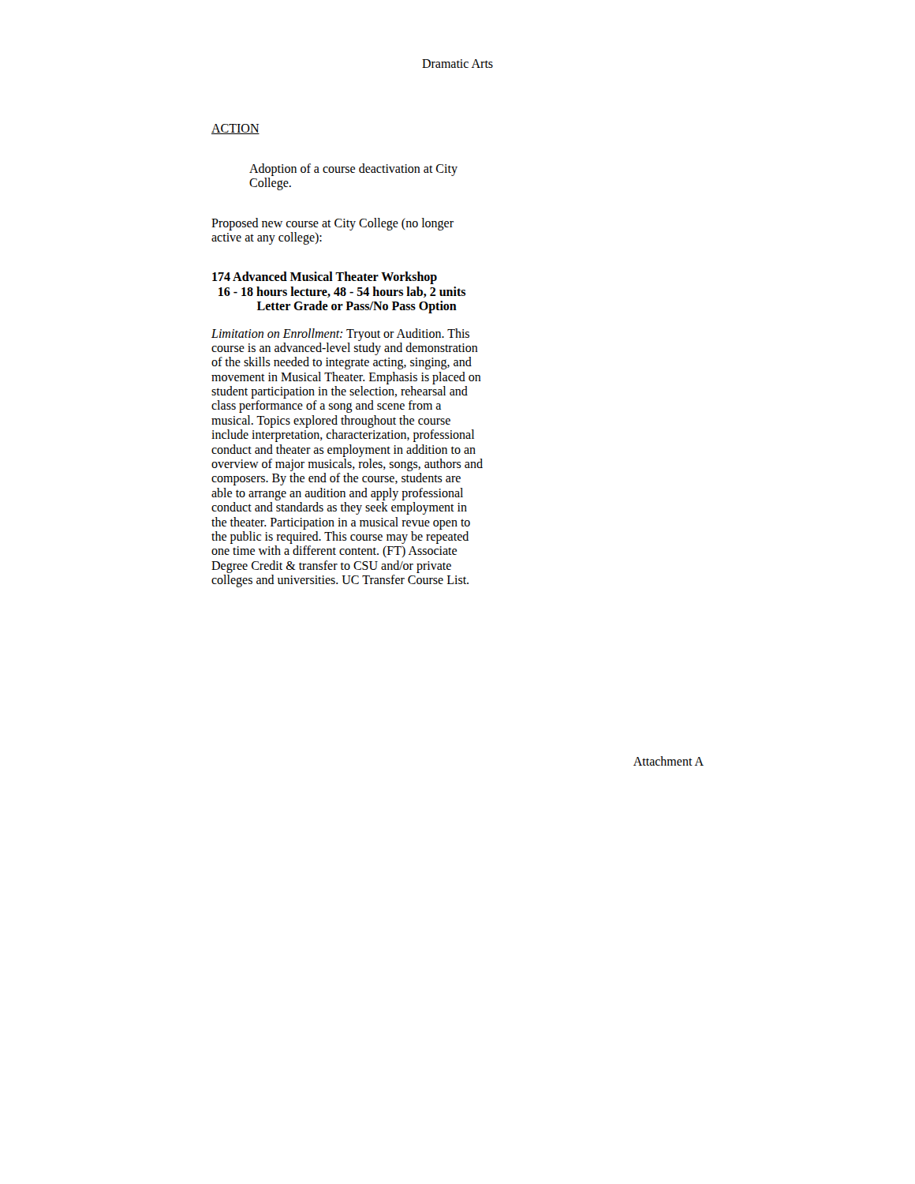Dramatic Arts
ACTION
Adoption of a course deactivation at City College.
Proposed new course at City College (no longer active at any college):
174 Advanced Musical Theater Workshop
16 - 18 hours lecture, 48 - 54 hours lab, 2 units
Letter Grade or Pass/No Pass Option
Limitation on Enrollment: Tryout or Audition. This course is an advanced-level study and demonstration of the skills needed to integrate acting, singing, and movement in Musical Theater. Emphasis is placed on student participation in the selection, rehearsal and class performance of a song and scene from a musical. Topics explored throughout the course include interpretation, characterization, professional conduct and theater as employment in addition to an overview of major musicals, roles, songs, authors and composers. By the end of the course, students are able to arrange an audition and apply professional conduct and standards as they seek employment in the theater. Participation in a musical revue open to the public is required. This course may be repeated one time with a different content. (FT) Associate Degree Credit & transfer to CSU and/or private colleges and universities. UC Transfer Course List.
Attachment A